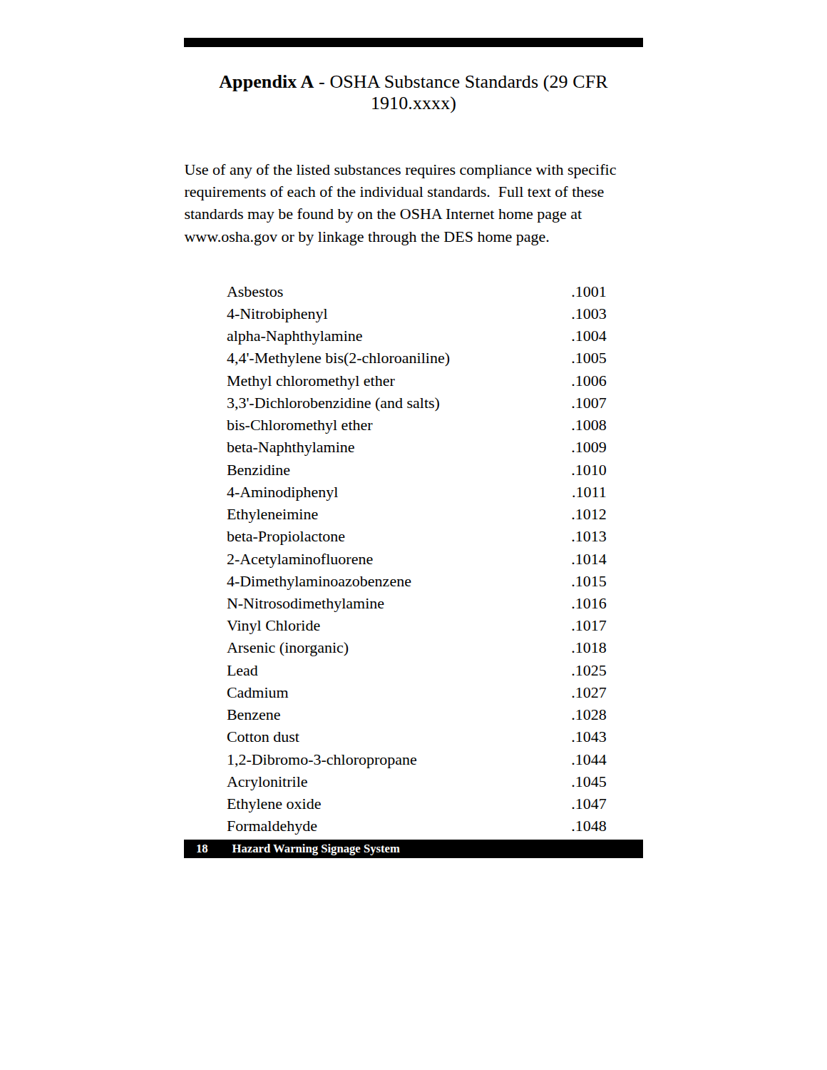Appendix A - OSHA Substance Standards (29 CFR 1910.xxxx)
Use of any of the listed substances requires compliance with specific requirements of each of the individual standards. Full text of these standards may be found by on the OSHA Internet home page at www.osha.gov or by linkage through the DES home page.
| Asbestos | .1001 |
| 4-Nitrobiphenyl | .1003 |
| alpha-Naphthylamine | .1004 |
| 4,4'-Methylene bis(2-chloroaniline) | .1005 |
| Methyl chloromethyl ether | .1006 |
| 3,3'-Dichlorobenzidine (and salts) | .1007 |
| bis-Chloromethyl ether | .1008 |
| beta-Naphthylamine | .1009 |
| Benzidine | .1010 |
| 4-Aminodiphenyl | .1011 |
| Ethyleneimine | .1012 |
| beta-Propiolactone | .1013 |
| 2-Acetylaminofluorene | .1014 |
| 4-Dimethylaminoazobenzene | .1015 |
| N-Nitrosodimethylamine | .1016 |
| Vinyl Chloride | .1017 |
| Arsenic (inorganic) | .1018 |
| Lead | .1025 |
| Cadmium | .1027 |
| Benzene | .1028 |
| Cotton dust | .1043 |
| 1,2-Dibromo-3-chloropropane | .1044 |
| Acrylonitrile | .1045 |
| Ethylene oxide | .1047 |
| Formaldehyde | .1048 |
| 4,4'-Methylenedianiline | .1050 |
18 Hazard Warning Signage System